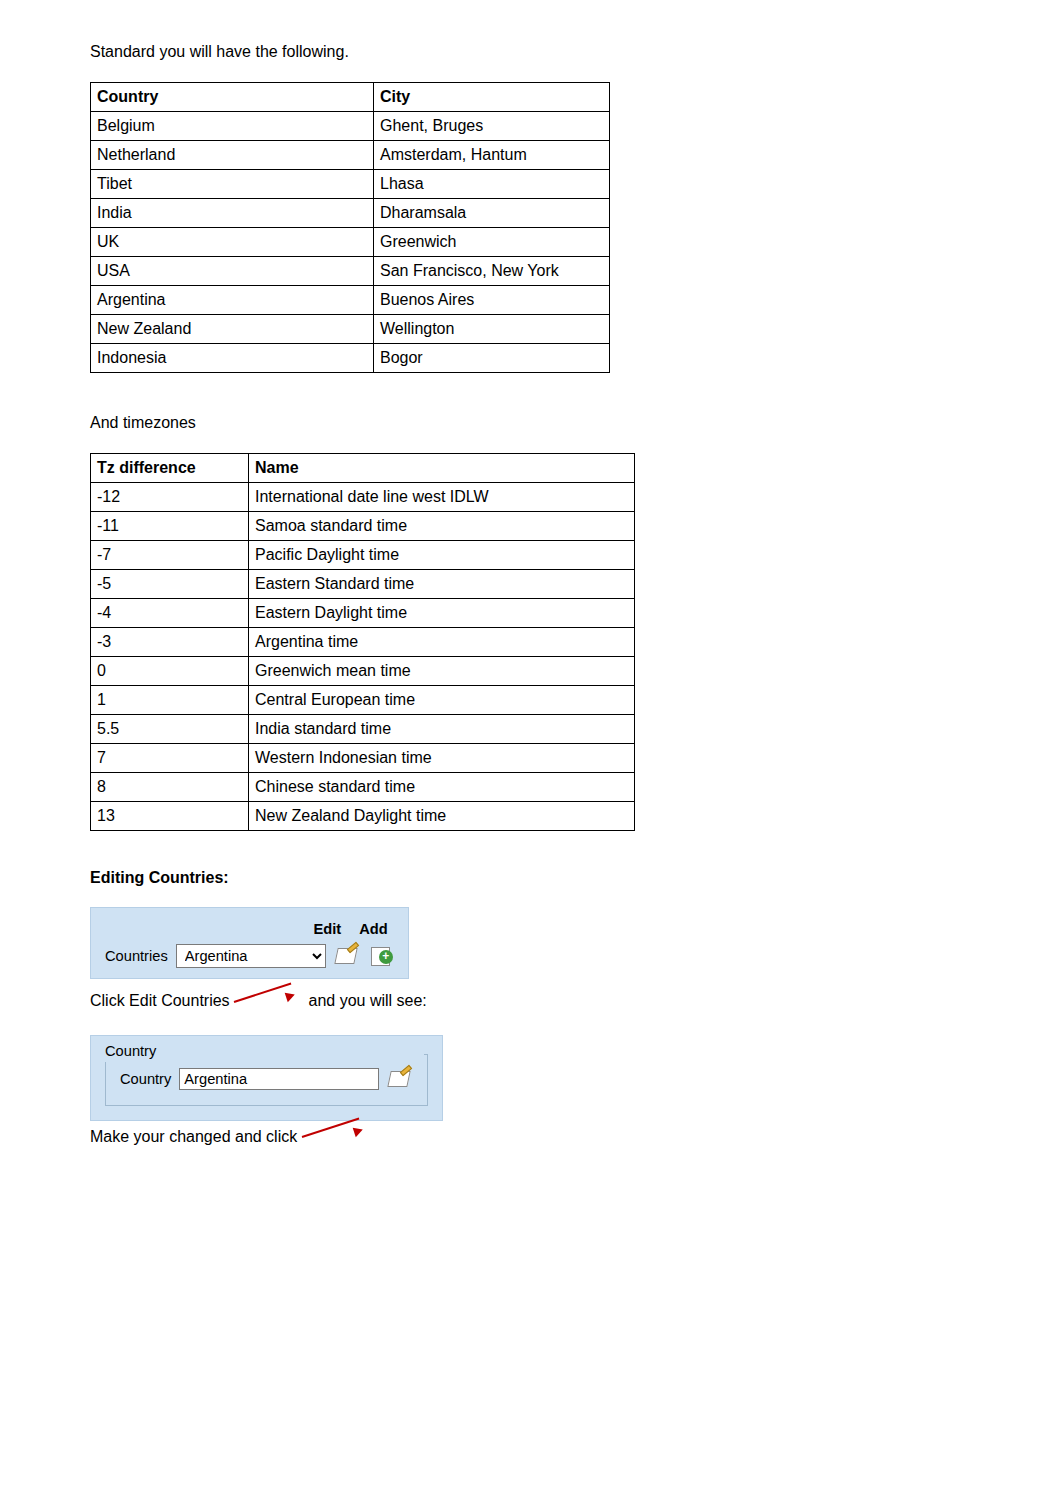Standard you will have the following.
| Country | City |
| --- | --- |
| Belgium | Ghent, Bruges |
| Netherland | Amsterdam, Hantum |
| Tibet | Lhasa |
| India | Dharamsala |
| UK | Greenwich |
| USA | San Francisco, New York |
| Argentina | Buenos Aires |
| New Zealand | Wellington |
| Indonesia | Bogor |
And timezones
| Tz difference | Name |
| --- | --- |
| -12 | International date line west IDLW |
| -11 | Samoa standard time |
| -7 | Pacific Daylight time |
| -5 | Eastern Standard time |
| -4 | Eastern Daylight time |
| -3 | Argentina time |
| 0 | Greenwich mean time |
| 1 | Central European time |
| 5.5 | India standard time |
| 7 | Western Indonesian time |
| 8 | Chinese standard time |
| 13 | New Zealand Daylight time |
Editing Countries:
Edit Add
Countries Argentina
Click Edit Countries and you will see:
Country
Country
Make your changed and click